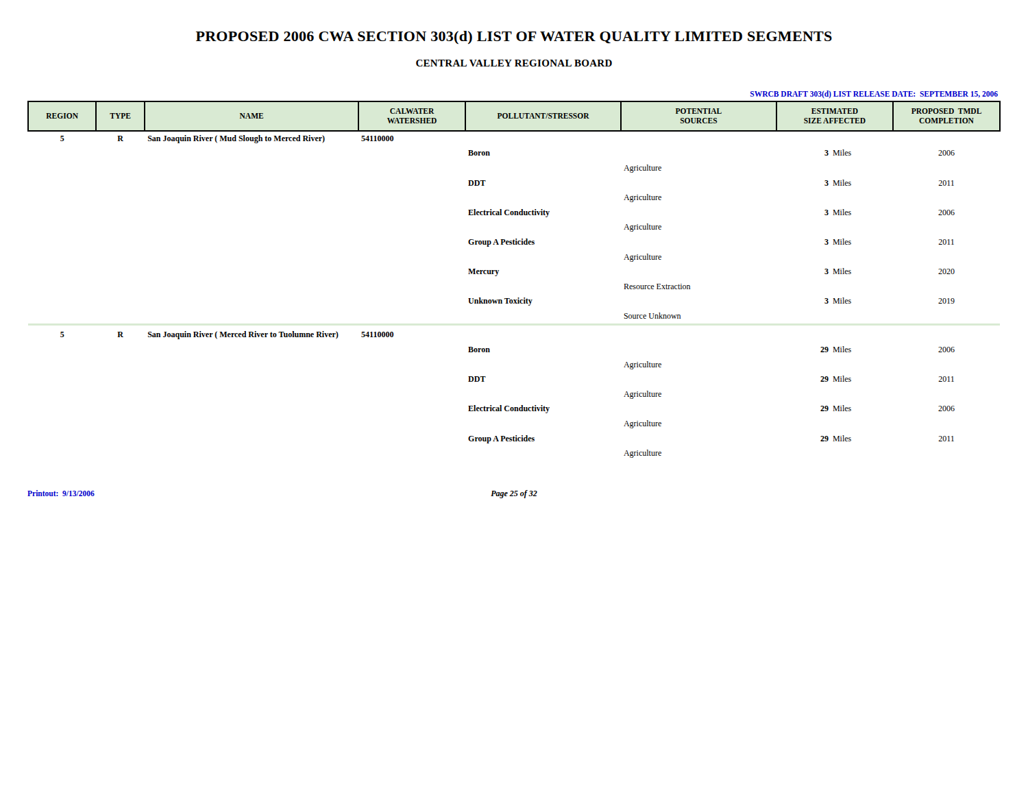PROPOSED 2006 CWA SECTION 303(d) LIST OF WATER QUALITY LIMITED SEGMENTS
CENTRAL VALLEY REGIONAL BOARD
SWRCB DRAFT 303(d) LIST RELEASE DATE: SEPTEMBER 15, 2006
| REGION | TYPE | NAME | CALWATER WATERSHED | POLLUTANT/STRESSOR | POTENTIAL SOURCES | ESTIMATED SIZE AFFECTED | PROPOSED TMDL COMPLETION |
| --- | --- | --- | --- | --- | --- | --- | --- |
| 5 | R | San Joaquin River ( Mud Slough to Merced River) | 54110000 | | | | |
| | | | | Boron | | 3 Miles | 2006 |
| | | | | | Agriculture | | |
| | | | | DDT | | 3 Miles | 2011 |
| | | | | | Agriculture | | |
| | | | | Electrical Conductivity | | 3 Miles | 2006 |
| | | | | | Agriculture | | |
| | | | | Group A Pesticides | | 3 Miles | 2011 |
| | | | | | Agriculture | | |
| | | | | Mercury | | 3 Miles | 2020 |
| | | | | | Resource Extraction | | |
| | | | | Unknown Toxicity | | 3 Miles | 2019 |
| | | | | | Source Unknown | | |
| 5 | R | San Joaquin River ( Merced River to Tuolumne River) | 54110000 | | | | |
| | | | | Boron | | 29 Miles | 2006 |
| | | | | | Agriculture | | |
| | | | | DDT | | 29 Miles | 2011 |
| | | | | | Agriculture | | |
| | | | | Electrical Conductivity | | 29 Miles | 2006 |
| | | | | | Agriculture | | |
| | | | | Group A Pesticides | | 29 Miles | 2011 |
| | | | | | Agriculture | | |
Printout: 9/13/2006 Page 25 of 32